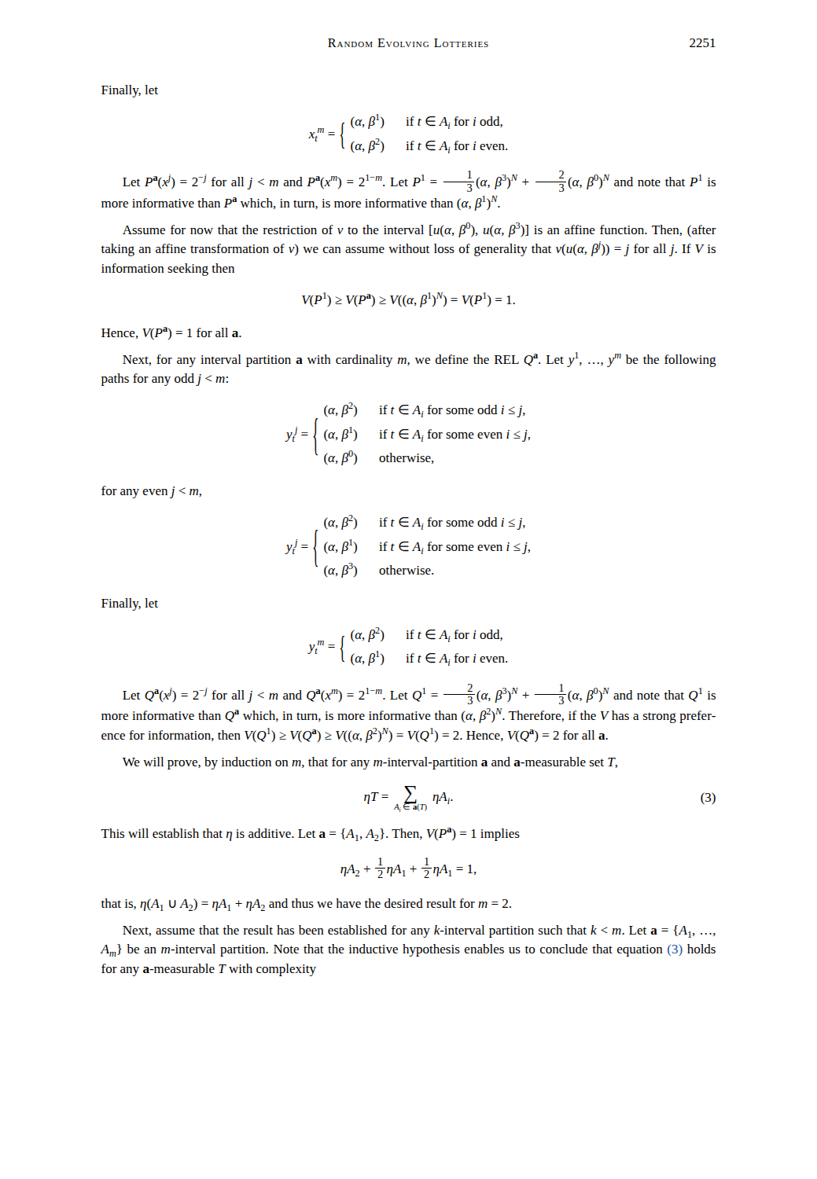Random Evolving Lotteries 2251
Finally, let
xtm ={ (α, β1) if t ∈ Ai for i odd, (α, β2) if t ∈ Ai for i even.
Let Pa(xj) = 2−j for all j < m and Pa(xm) = 21−m. Let P1 = 13(α, β3)N + 23(α, β0)N and note that P1 is more informative than Pa which, in turn, is more informative than (α, β1)N.
Assume for now that the restriction of v to the interval [u(α, β0), u(α, β3)] is an affine function. Then, (after taking an affine transformation of v) we can assume without loss of generality that v(u(α, βj)) = j for all j. If V is information seeking then
V(P1) ≥ V(Pa) ≥ V((α, β1)N) = V(P1) = 1.
Hence, V(Pa) = 1 for all a.
Next, for any interval partition a with cardinality m, we define the REL Qa. Let y1, …, ym be the following paths for any odd j < m:
ytj ={ (α, β2) if t ∈ Ai for some odd i ≤ j, (α, β1) if t ∈ Ai for some even i ≤ j, (α, β0) otherwise,
for any even j < m,
ytj ={ (α, β2) if t ∈ Ai for some odd i ≤ j, (α, β1) if t ∈ Ai for some even i ≤ j, (α, β3) otherwise.
Finally, let
ytm ={ (α, β2) if t ∈ Ai for i odd, (α, β1) if t ∈ Ai for i even.
Let Qa(xj) = 2−j for all j < m and Qa(xm) = 21−m. Let Q1 = 23(α, β3)N + 13(α, β0)N and note that Q1 is more informative than Qa which, in turn, is more informative than (α, β2)N. Therefore, if the V has a strong preference for information, then V(Q1) ≥ V(Qa) ≥ V((α, β2)N) = V(Q1) = 2. Hence, V(Qa) = 2 for all a.
We will prove, by induction on m, that for any m-interval-partition a and a-measurable set T,
ηT = ∑Ai ∈ a(T) ηAi. (3)
This will establish that η is additive. Let a = {A1, A2}. Then, V(Pa) = 1 implies
ηA2 + 12 ηA1 + 12 ηA1 = 1,
that is, η(A1 ∪ A2) = ηA1 + ηA2 and thus we have the desired result for m = 2.
Next, assume that the result has been established for any k-interval partition such that k < m. Let a = {A1, …, Am} be an m-interval partition. Note that the inductive hypothesis enables us to conclude that equation (3) holds for any a-measurable T with complexity